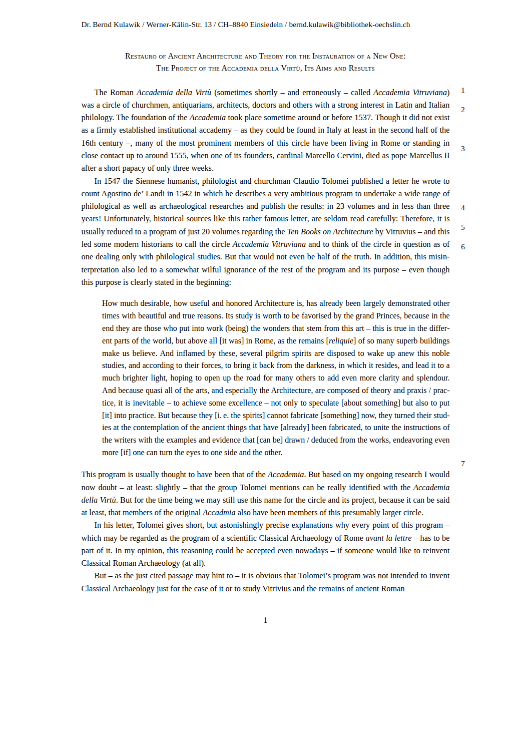Dr. Bernd Kulawik / Werner-Kälin-Str. 13 / CH–8840 Einsiedeln / bernd.kulawik@bibliothek-oechslin.ch
Restauro of Ancient Architecture and Theory for the Instauration of a New One: The Project of the Accademia della Virtù, Its Aims and Results
1
The Roman Accademia della Virtù (sometimes shortly – and erroneously – called Accademia Vitruviana) was a circle of churchmen, antiquarians, architects, doctors and others with a strong interest in Latin and Italian philology. The foundation of the Accademia took place sometime around or before 1537. Though it did not exist as a firmly established institutional accademy – as they could be found in Italy at least in the second half of the 16th century –, many of the most prominent members of this circle have been living in Rome or standing in close contact up to around 1555, when one of its founders, cardinal Marcello Cervini, died as pope Marcellus II after a short papacy of only three weeks.
2 3
In 1547 the Siennese humanist, philologist and churchman Claudio Tolomei published a letter he wrote to count Agostino de’ Landi in 1542 in which he describes a very ambitious program to undertake a wide range of philological as well as archaeological researches and publish the results: in 23 volumes and in less than three years! Unfortunately, historical sources like this rather famous letter, are seldom read carefully: Therefore, it is usually reduced to a program of just 20 volumes regarding the Ten Books on Architecture by Vitruvius – and this led some modern historians to call the circle Accademia Vitruviana and to think of the circle in question as of one dealing only with philological studies. But that would not even be half of the truth. In addition, this misinterpretation also led to a somewhat wilful ignorance of the rest of the program and its purpose – even though this purpose is clearly stated in the beginning:
4 5 6
How much desirable, how useful and honored Architecture is, has already been largely demonstrated other times with beautiful and true reasons. Its study is worth to be favorised by the grand Princes, because in the end they are those who put into work (being) the wonders that stem from this art – this is true in the different parts of the world, but above all [it was] in Rome, as the remains [reliquie] of so many superb buildings make us believe. And inflamed by these, several pilgrim spirits are disposed to wake up anew this noble studies, and according to their forces, to bring it back from the darkness, in which it resides, and lead it to a much brighter light, hoping to open up the road for many others to add even more clarity and splendour. And because quasi all of the arts, and especially the Architecture, are composed of theory and praxis / practice, it is inevitable – to achieve some excellence – not only to speculate [about something] but also to put [it] into practice. But because they [i. e. the spirits] cannot fabricate [something] now, they turned their studies at the contemplation of the ancient things that have [already] been fabricated, to unite the instructions of the writers with the examples and evidence that [can be] drawn / deduced from the works, endeavoring even more [if] one can turn the eyes to one side and the other.
7
This program is usually thought to have been that of the Accademia. But based on my ongoing research I would now doubt – at least: slightly – that the group Tolomei mentions can be really identified with the Accademia della Virtù. But for the time being we may still use this name for the circle and its project, because it can be said at least, that members of the original Accadmia also have been members of this presumably larger circle.
In his letter, Tolomei gives short, but astonishingly precise explanations why every point of this program – which may be regarded as the program of a scientific Classical Archaeology of Rome avant la lettre – has to be part of it. In my opinion, this reasoning could be accepted even nowadays – if someone would like to reinvent Classical Roman Archaeology (at all).
But – as the just cited passage may hint to – it is obvious that Tolomei’s program was not intended to invent Classical Archaeology just for the case of it or to study Vitrivius and the remains of ancient Roman
1